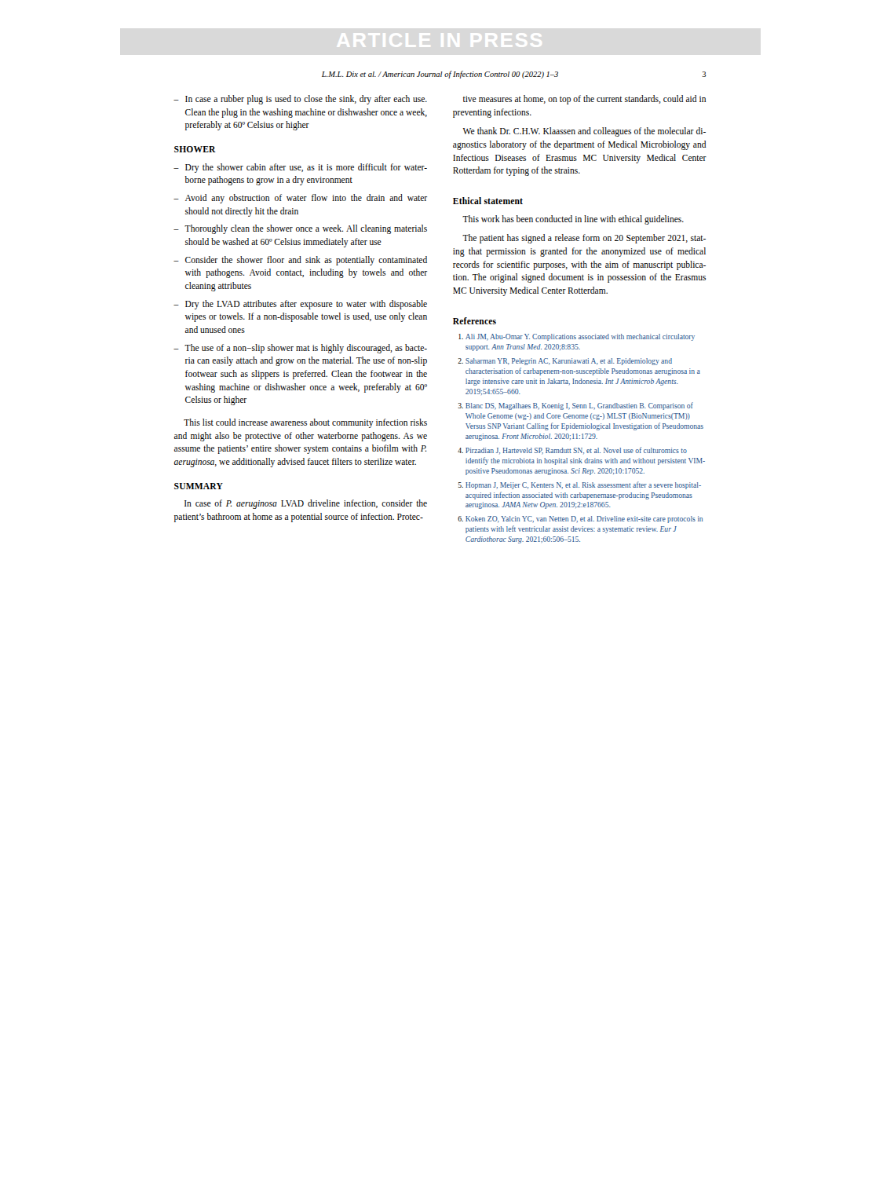ARTICLE IN PRESS
L.M.L. Dix et al. / American Journal of Infection Control 00 (2022) 1–3 3
In case a rubber plug is used to close the sink, dry after each use. Clean the plug in the washing machine or dishwasher once a week, preferably at 60º Celsius or higher
SHOWER
Dry the shower cabin after use, as it is more difficult for waterborne pathogens to grow in a dry environment
Avoid any obstruction of water flow into the drain and water should not directly hit the drain
Thoroughly clean the shower once a week. All cleaning materials should be washed at 60º Celsius immediately after use
Consider the shower floor and sink as potentially contaminated with pathogens. Avoid contact, including by towels and other cleaning attributes
Dry the LVAD attributes after exposure to water with disposable wipes or towels. If a non-disposable towel is used, use only clean and unused ones
The use of a non−slip shower mat is highly discouraged, as bacteria can easily attach and grow on the material. The use of non-slip footwear such as slippers is preferred. Clean the footwear in the washing machine or dishwasher once a week, preferably at 60º Celsius or higher
This list could increase awareness about community infection risks and might also be protective of other waterborne pathogens. As we assume the patients’ entire shower system contains a biofilm with P. aeruginosa, we additionally advised faucet filters to sterilize water.
SUMMARY
In case of P. aeruginosa LVAD driveline infection, consider the patient’s bathroom at home as a potential source of infection. Protec-
tive measures at home, on top of the current standards, could aid in preventing infections.
We thank Dr. C.H.W. Klaassen and colleagues of the molecular diagnostics laboratory of the department of Medical Microbiology and Infectious Diseases of Erasmus MC University Medical Center Rotterdam for typing of the strains.
Ethical statement
This work has been conducted in line with ethical guidelines.
The patient has signed a release form on 20 September 2021, stating that permission is granted for the anonymized use of medical records for scientific purposes, with the aim of manuscript publication. The original signed document is in possession of the Erasmus MC University Medical Center Rotterdam.
References
Ali JM, Abu-Omar Y. Complications associated with mechanical circulatory support. Ann Transl Med. 2020;8:835.
Saharman YR, Pelegrin AC, Karuniawati A, et al. Epidemiology and characterisation of carbapenem-non-susceptible Pseudomonas aeruginosa in a large intensive care unit in Jakarta, Indonesia. Int J Antimicrob Agents. 2019;54:655–660.
Blanc DS, Magalhaes B, Koenig I, Senn L, Grandbastien B. Comparison of Whole Genome (wg-) and Core Genome (cg-) MLST (BioNumerics(TM)) Versus SNP Variant Calling for Epidemiological Investigation of Pseudomonas aeruginosa. Front Microbiol. 2020;11:1729.
Pirzadian J, Harteveld SP, Ramdutt SN, et al. Novel use of culturomics to identify the microbiota in hospital sink drains with and without persistent VIM-positive Pseudomonas aeruginosa. Sci Rep. 2020;10:17052.
Hopman J, Meijer C, Kenters N, et al. Risk assessment after a severe hospital-acquired infection associated with carbapenemase-producing Pseudomonas aeruginosa. JAMA Netw Open. 2019;2:e187665.
Koken ZO, Yalcin YC, van Netten D, et al. Driveline exit-site care protocols in patients with left ventricular assist devices: a systematic review. Eur J Cardiothorac Surg. 2021;60:506–515.